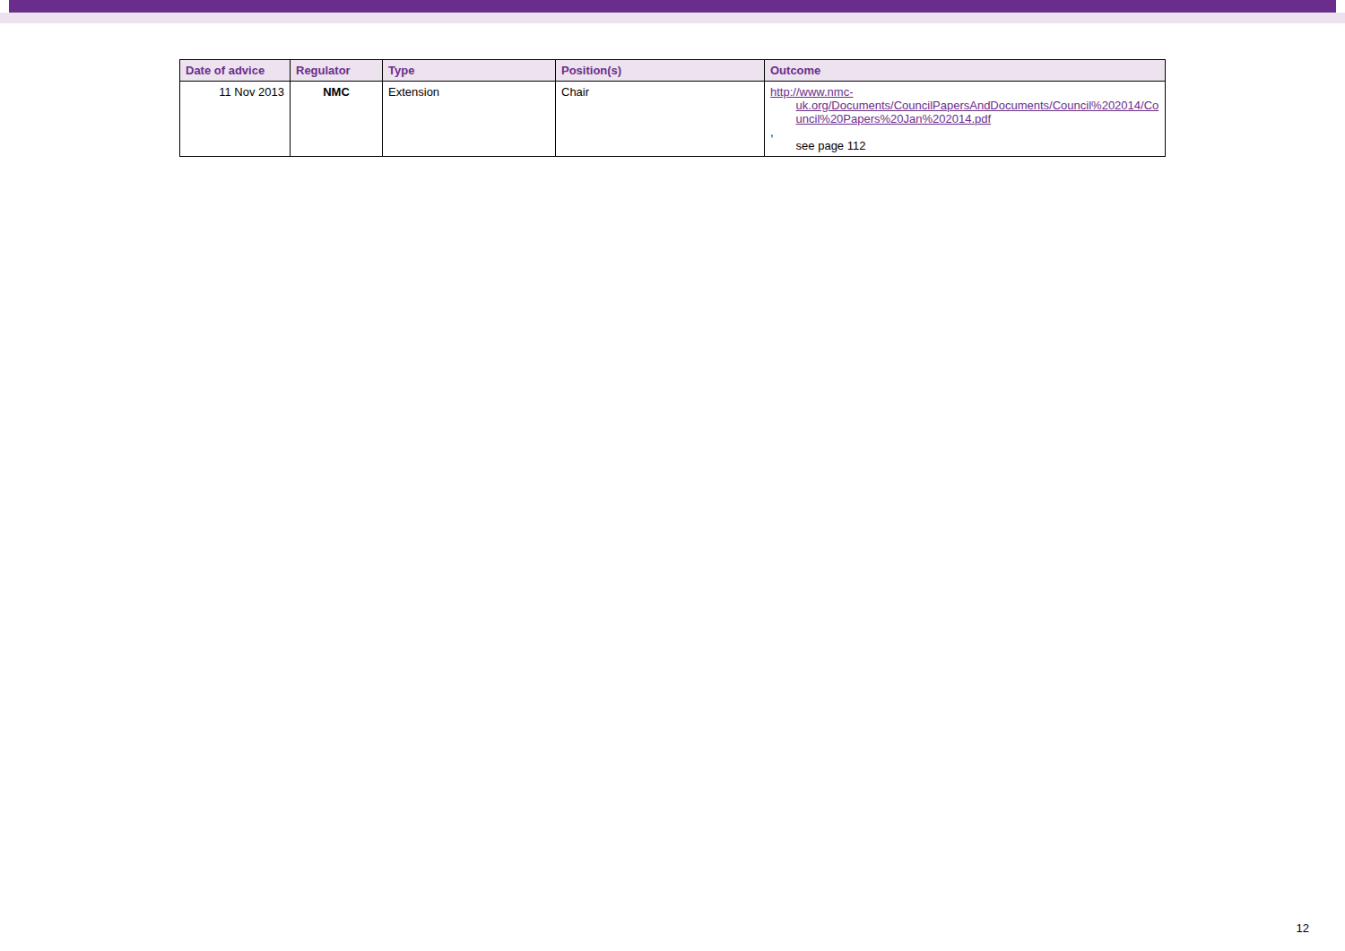| Date of advice | Regulator | Type | Position(s) | Outcome |
| --- | --- | --- | --- | --- |
| 11 Nov 2013 | NMC | Extension | Chair | http://www.nmc- uk.org/Documents/CouncilPapersAndDocuments/Council%202014/Council%20Papers%20Jan%202014.pdf , see page 112 |
12